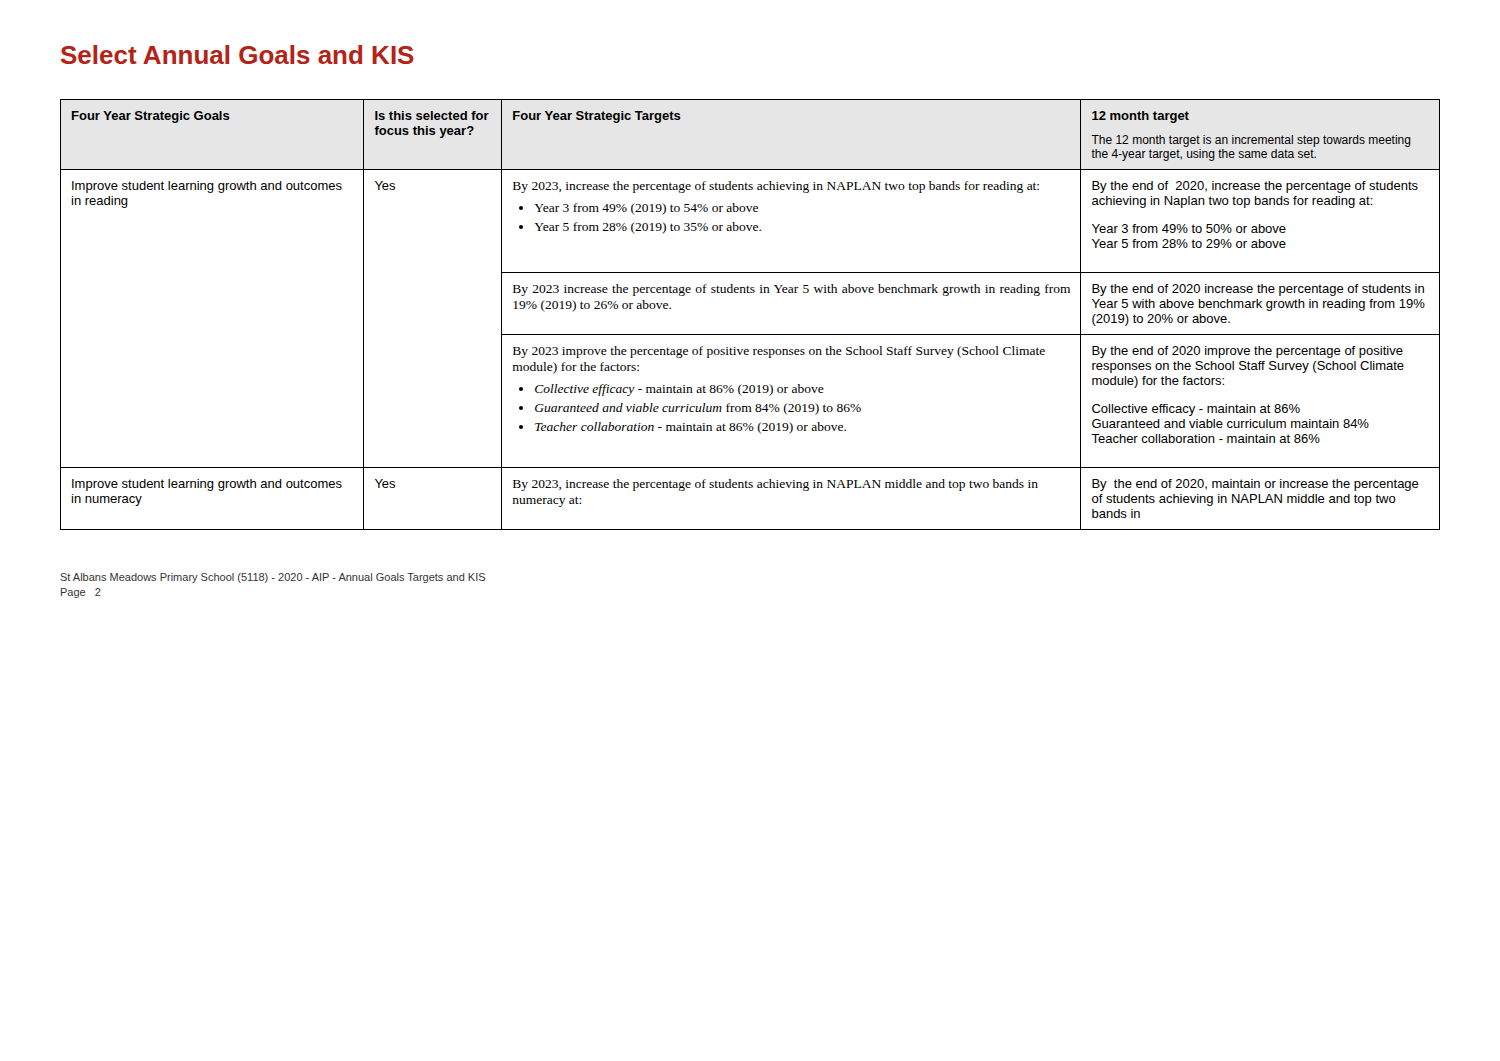Select Annual Goals and KIS
| Four Year Strategic Goals | Is this selected for focus this year? | Four Year Strategic Targets | 12 month target The 12 month target is an incremental step towards meeting the 4-year target, using the same data set. |
| --- | --- | --- | --- |
| Improve student learning growth and outcomes in reading | Yes | By 2023, increase the percentage of students achieving in NAPLAN two top bands for reading at: Year 3 from 49% (2019) to 54% or above Year 5 from 28% (2019) to 35% or above. | By the end of 2020, increase the percentage of students achieving in Naplan two top bands for reading at: Year 3 from 49% to 50% or above Year 5 from 28% to 29% or above |
| By 2023 increase the percentage of students in Year 5 with above benchmark growth in reading from 19% (2019) to 26% or above. | By the end of 2020 increase the percentage of students in Year 5 with above benchmark growth in reading from 19% (2019) to 20% or above. |
| By 2023 improve the percentage of positive responses on the School Staff Survey (School Climate module) for the factors: Collective efficacy - maintain at 86% (2019) or above Guaranteed and viable curriculum from 84% (2019) to 86% Teacher collaboration - maintain at 86% (2019) or above. | By the end of 2020 improve the percentage of positive responses on the School Staff Survey (School Climate module) for the factors: Collective efficacy - maintain at 86% Guaranteed and viable curriculum maintain 84% Teacher collaboration - maintain at 86% |
| Improve student learning growth and outcomes in numeracy | Yes | By 2023, increase the percentage of students achieving in NAPLAN middle and top two bands in numeracy at: | By the end of 2020, maintain or increase the percentage of students achieving in NAPLAN middle and top two bands in |
St Albans Meadows Primary School (5118) - 2020 - AIP - Annual Goals Targets and KIS
Page 2